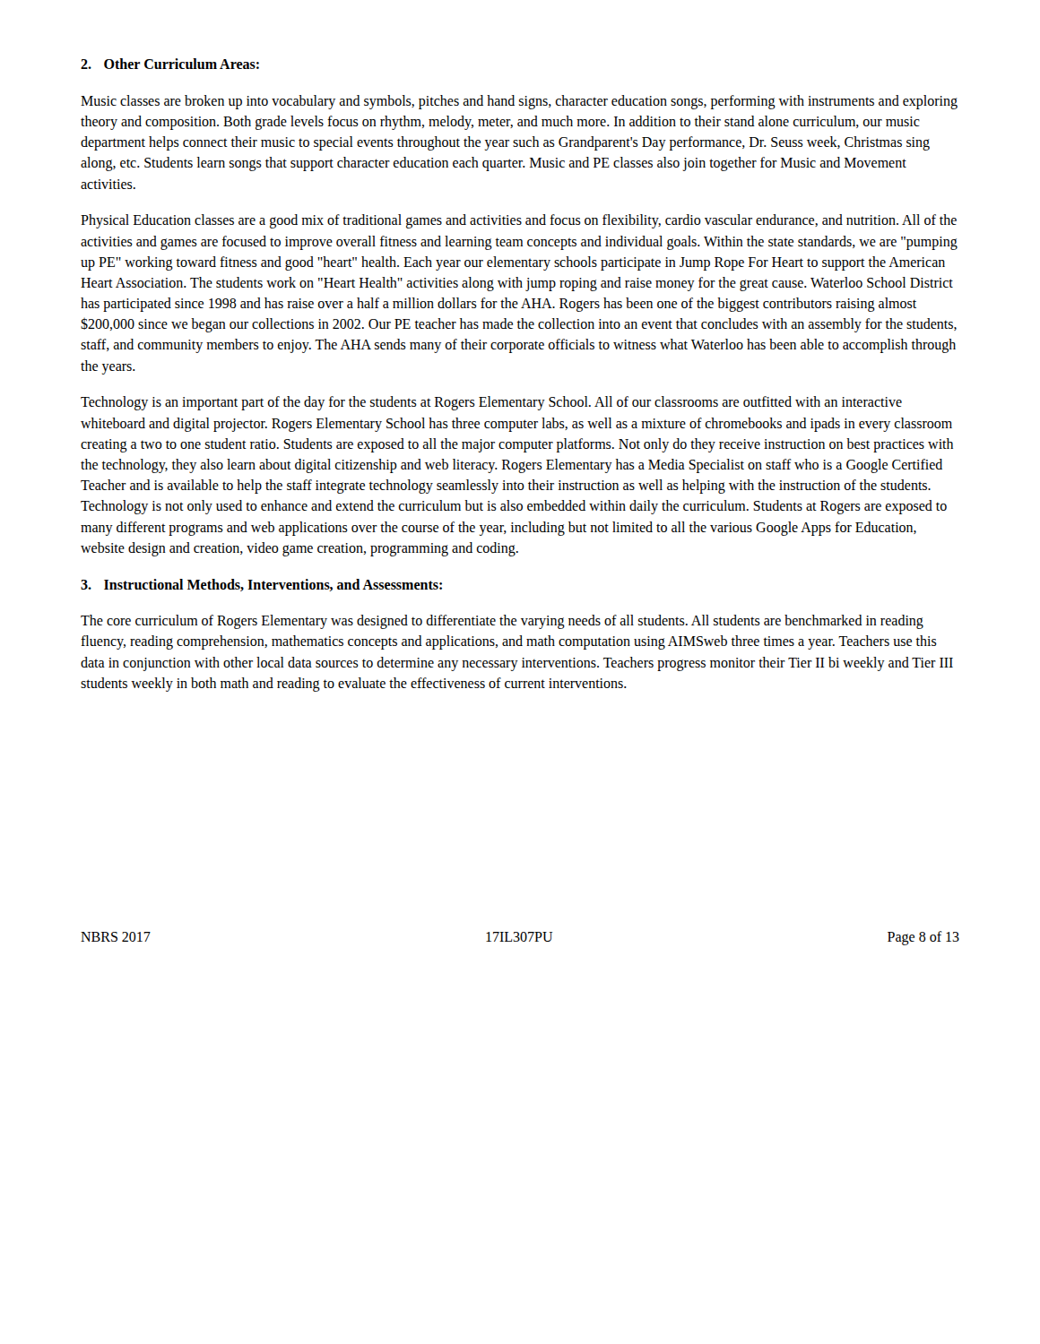2. Other Curriculum Areas:
Music classes are broken up into vocabulary and symbols, pitches and hand signs, character education songs, performing with instruments and exploring theory and composition. Both grade levels focus on rhythm, melody, meter, and much more. In addition to their stand alone curriculum, our music department helps connect their music to special events throughout the year such as Grandparent's Day performance, Dr. Seuss week, Christmas sing along, etc. Students learn songs that support character education each quarter. Music and PE classes also join together for Music and Movement activities.
Physical Education classes are a good mix of traditional games and activities and focus on flexibility, cardio vascular endurance, and nutrition. All of the activities and games are focused to improve overall fitness and learning team concepts and individual goals. Within the state standards, we are "pumping up PE" working toward fitness and good "heart" health. Each year our elementary schools participate in Jump Rope For Heart to support the American Heart Association. The students work on "Heart Health" activities along with jump roping and raise money for the great cause. Waterloo School District has participated since 1998 and has raise over a half a million dollars for the AHA. Rogers has been one of the biggest contributors raising almost $200,000 since we began our collections in 2002. Our PE teacher has made the collection into an event that concludes with an assembly for the students, staff, and community members to enjoy. The AHA sends many of their corporate officials to witness what Waterloo has been able to accomplish through the years.
Technology is an important part of the day for the students at Rogers Elementary School. All of our classrooms are outfitted with an interactive whiteboard and digital projector. Rogers Elementary School has three computer labs, as well as a mixture of chromebooks and ipads in every classroom creating a two to one student ratio. Students are exposed to all the major computer platforms. Not only do they receive instruction on best practices with the technology, they also learn about digital citizenship and web literacy. Rogers Elementary has a Media Specialist on staff who is a Google Certified Teacher and is available to help the staff integrate technology seamlessly into their instruction as well as helping with the instruction of the students. Technology is not only used to enhance and extend the curriculum but is also embedded within daily the curriculum. Students at Rogers are exposed to many different programs and web applications over the course of the year, including but not limited to all the various Google Apps for Education, website design and creation, video game creation, programming and coding.
3. Instructional Methods, Interventions, and Assessments:
The core curriculum of Rogers Elementary was designed to differentiate the varying needs of all students. All students are benchmarked in reading fluency, reading comprehension, mathematics concepts and applications, and math computation using AIMSweb three times a year. Teachers use this data in conjunction with other local data sources to determine any necessary interventions. Teachers progress monitor their Tier II bi weekly and Tier III students weekly in both math and reading to evaluate the effectiveness of current interventions.
NBRS 2017
17IL307PU
Page 8 of 13